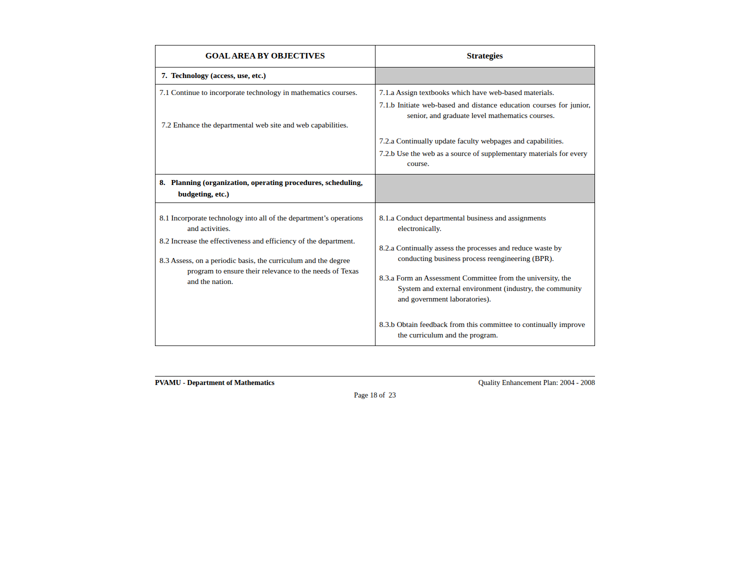| GOAL AREA BY OBJECTIVES | Strategies |
| --- | --- |
| 7. Technology (access, use, etc.) | |
| 7.1 Continue to incorporate technology in mathematics courses. 7.2 Enhance the departmental web site and web capabilities. | 7.1.a Assign textbooks which have web-based materials. 7.1.b Initiate web-based and distance education courses for junior, senior, and graduate level mathematics courses. 7.2.a Continually update faculty webpages and capabilities. 7.2.b Use the web as a source of supplementary materials for every course. |
| 8. Planning (organization, operating procedures, scheduling, budgeting, etc.) | |
| 8.1 Incorporate technology into all of the department’s operations and activities. 8.2 Increase the effectiveness and efficiency of the department. 8.3 Assess, on a periodic basis, the curriculum and the degree program to ensure their relevance to the needs of Texas and the nation. | 8.1.a Conduct departmental business and assignments electronically. 8.2.a Continually assess the processes and reduce waste by conducting business process reengineering (BPR). 8.3.a Form an Assessment Committee from the university, the System and external environment (industry, the community and government laboratories). 8.3.b Obtain feedback from this committee to continually improve the curriculum and the program. |
PVAMU - Department of Mathematics Quality Enhancement Plan: 2004 - 2008
Page 18 of 23